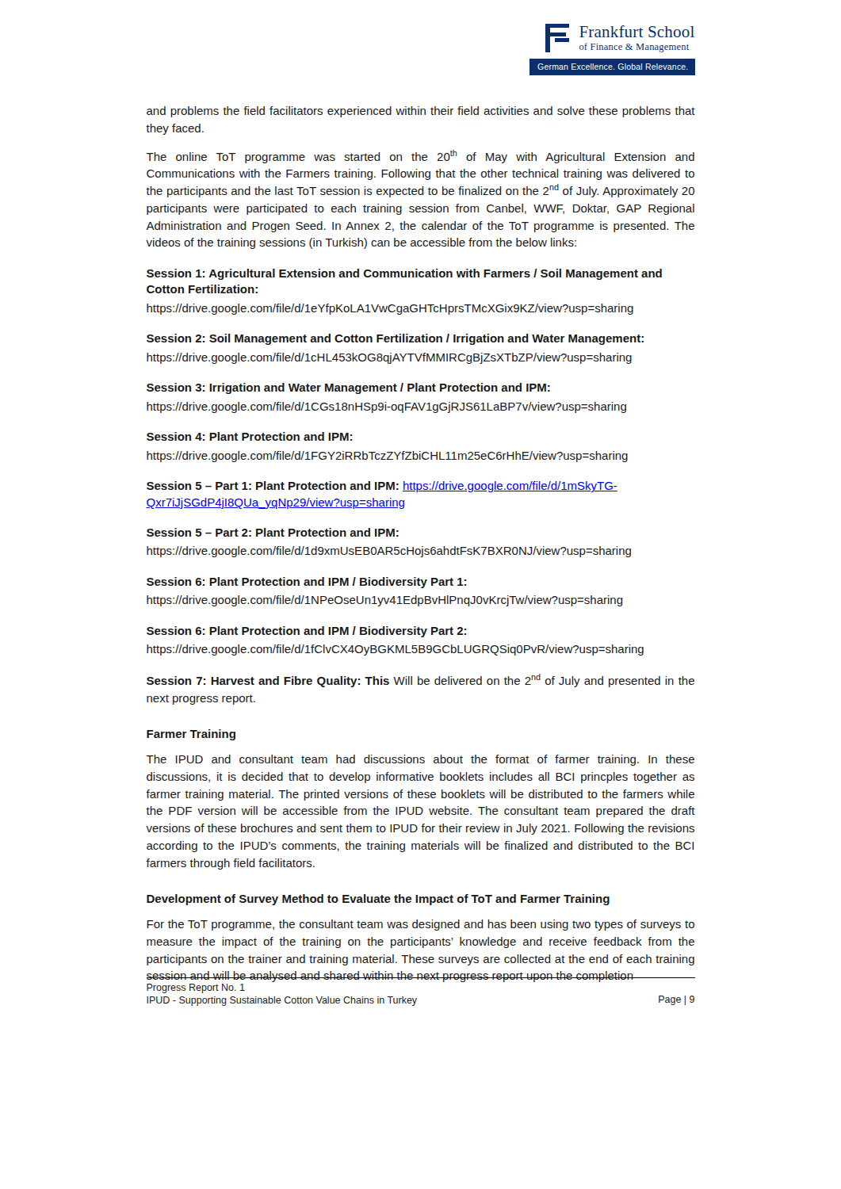Frankfurt School
of Finance & Management
German Excellence. Global Relevance.
and problems the field facilitators experienced within their field activities and solve these problems that they faced.
The online ToT programme was started on the 20th of May with Agricultural Extension and Communications with the Farmers training. Following that the other technical training was delivered to the participants and the last ToT session is expected to be finalized on the 2nd of July. Approximately 20 participants were participated to each training session from Canbel, WWF, Doktar, GAP Regional Administration and Progen Seed. In Annex 2, the calendar of the ToT programme is presented. The videos of the training sessions (in Turkish) can be accessible from the below links:
Session 1: Agricultural Extension and Communication with Farmers / Soil Management and Cotton Fertilization:
https://drive.google.com/file/d/1eYfpKoLA1VwCgaGHTcHprsTMcXGix9KZ/view?usp=sharing
Session 2: Soil Management and Cotton Fertilization / Irrigation and Water Management:
https://drive.google.com/file/d/1cHL453kOG8qjAYTVfMMIRCgBjZsXTbZP/view?usp=sharing
Session 3: Irrigation and Water Management / Plant Protection and IPM:
https://drive.google.com/file/d/1CGs18nHSp9i-oqFAV1gGjRJS61LaBP7v/view?usp=sharing
Session 4: Plant Protection and IPM:
https://drive.google.com/file/d/1FGY2iRRbTczZYfZbiCHL11m25eC6rHhE/view?usp=sharing
Session 5 – Part 1: Plant Protection and IPM: https://drive.google.com/file/d/1mSkyTG-Qxr7iJjSGdP4jI8QUa_yqNp29/view?usp=sharing
Session 5 – Part 2: Plant Protection and IPM:
https://drive.google.com/file/d/1d9xmUsEB0AR5cHojs6ahdtFsK7BXR0NJ/view?usp=sharing
Session 6: Plant Protection and IPM / Biodiversity Part 1:
https://drive.google.com/file/d/1NPeOseUn1yv41EdpBvHlPnqJ0vKrcjTw/view?usp=sharing
Session 6: Plant Protection and IPM / Biodiversity Part 2:
https://drive.google.com/file/d/1fClvCX4OyBGKML5B9GCbLUGRQSiq0PvR/view?usp=sharing
Session 7: Harvest and Fibre Quality: This Will be delivered on the 2nd of July and presented in the next progress report.
Farmer Training
The IPUD and consultant team had discussions about the format of farmer training. In these discussions, it is decided that to develop informative booklets includes all BCI princples together as farmer training material. The printed versions of these booklets will be distributed to the farmers while the PDF version will be accessible from the IPUD website. The consultant team prepared the draft versions of these brochures and sent them to IPUD for their review in July 2021. Following the revisions according to the IPUD’s comments, the training materials will be finalized and distributed to the BCI farmers through field facilitators.
Development of Survey Method to Evaluate the Impact of ToT and Farmer Training
For the ToT programme, the consultant team was designed and has been using two types of surveys to measure the impact of the training on the participants’ knowledge and receive feedback from the participants on the trainer and training material. These surveys are collected at the end of each training session and will be analysed and shared within the next progress report upon the completion
Progress Report No. 1
IPUD - Supporting Sustainable Cotton Value Chains in Turkey
Page | 9